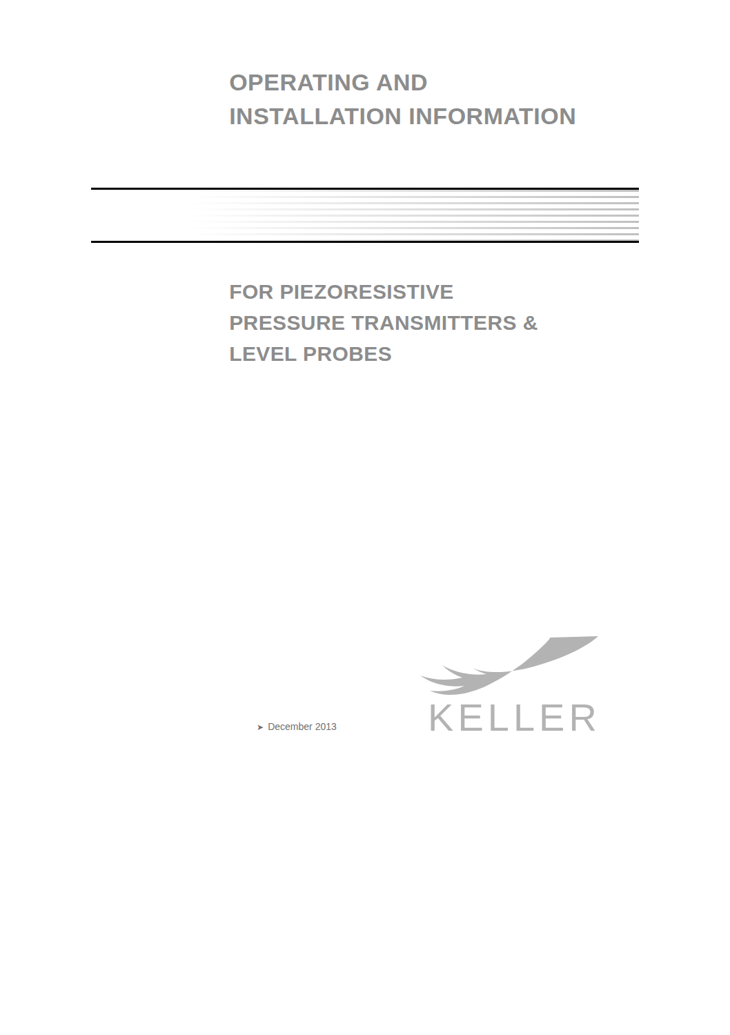Operating and
Installation Information
For Piezoresistive
Pressure Transmitters &
Level Probes
KELLER
➤December 2013